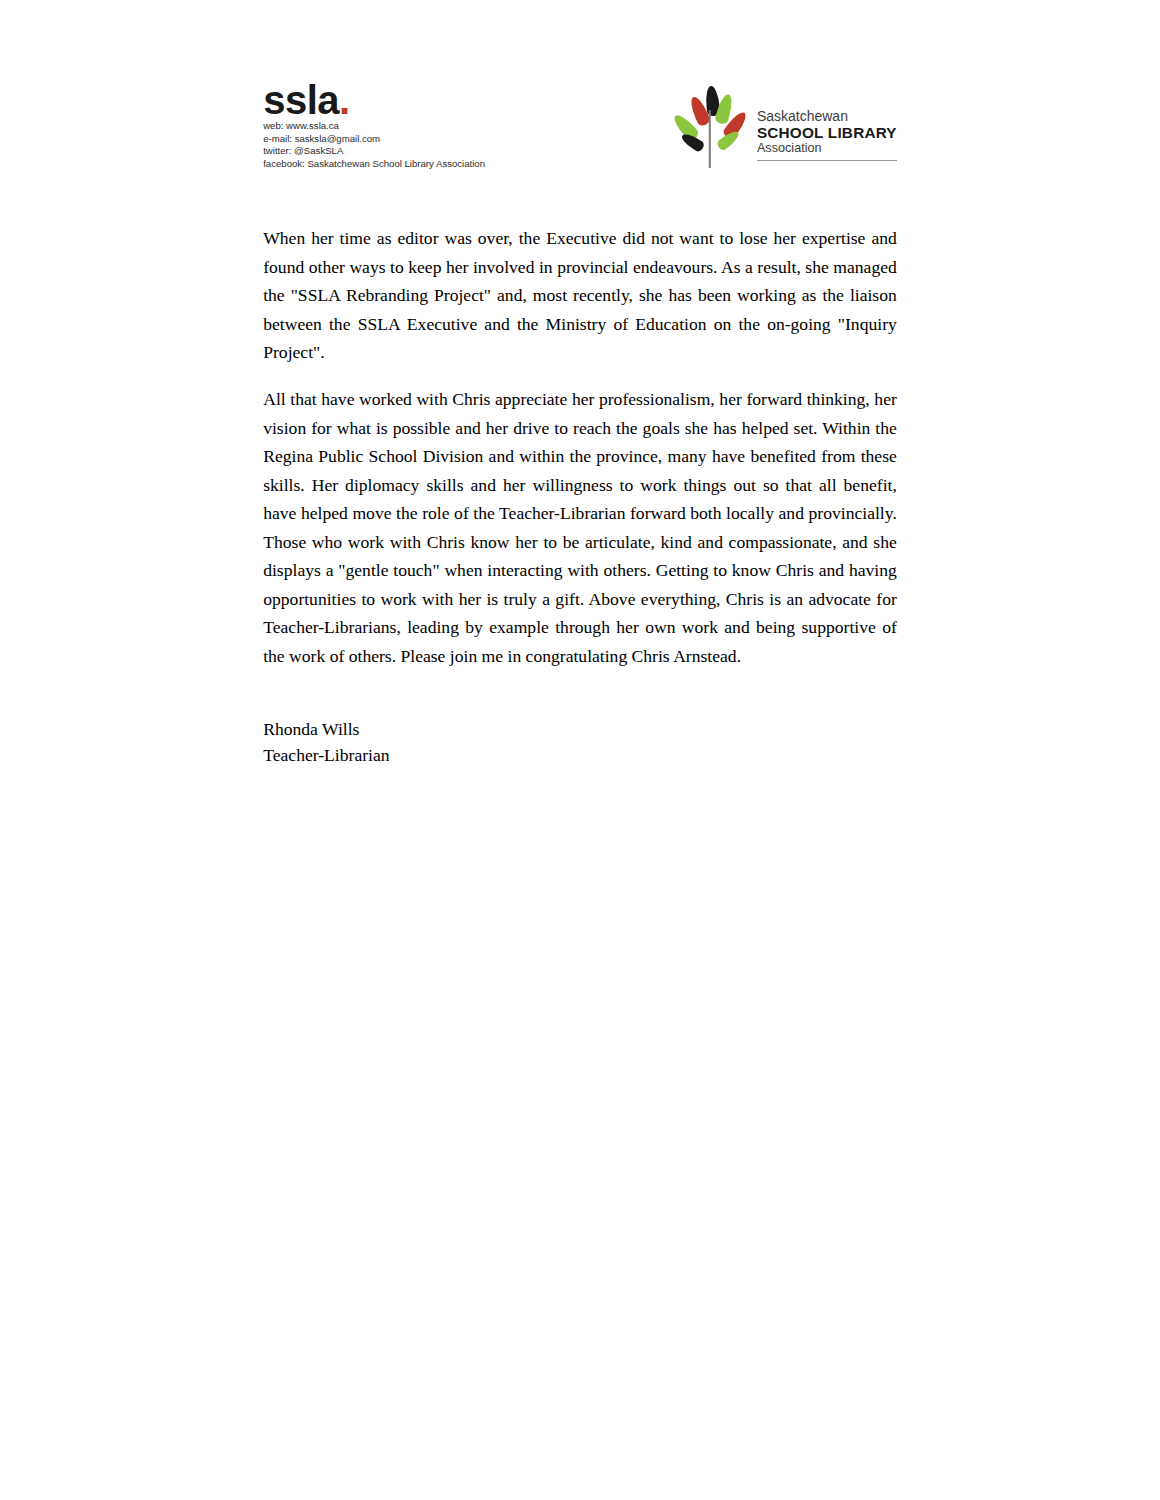ssla.
web: www.ssla.ca e-mail: sasksla@gmail.com twitter: @SaskSLA facebook: Saskatchewan School Library Association
Saskatchewan SCHOOL LIBRARY Association
When her time as editor was over, the Executive did not want to lose her expertise and found other ways to keep her involved in provincial endeavours. As a result, she managed the "SSLA Rebranding Project" and, most recently, she has been working as the liaison between the SSLA Executive and the Ministry of Education on the on-going "Inquiry Project".
All that have worked with Chris appreciate her professionalism, her forward thinking, her vision for what is possible and her drive to reach the goals she has helped set. Within the Regina Public School Division and within the province, many have benefited from these skills. Her diplomacy skills and her willingness to work things out so that all benefit, have helped move the role of the Teacher-Librarian forward both locally and provincially. Those who work with Chris know her to be articulate, kind and compassionate, and she displays a "gentle touch" when interacting with others. Getting to know Chris and having opportunities to work with her is truly a gift. Above everything, Chris is an advocate for Teacher-Librarians, leading by example through her own work and being supportive of the work of others. Please join me in congratulating Chris Arnstead.
Rhonda Wills Teacher-Librarian